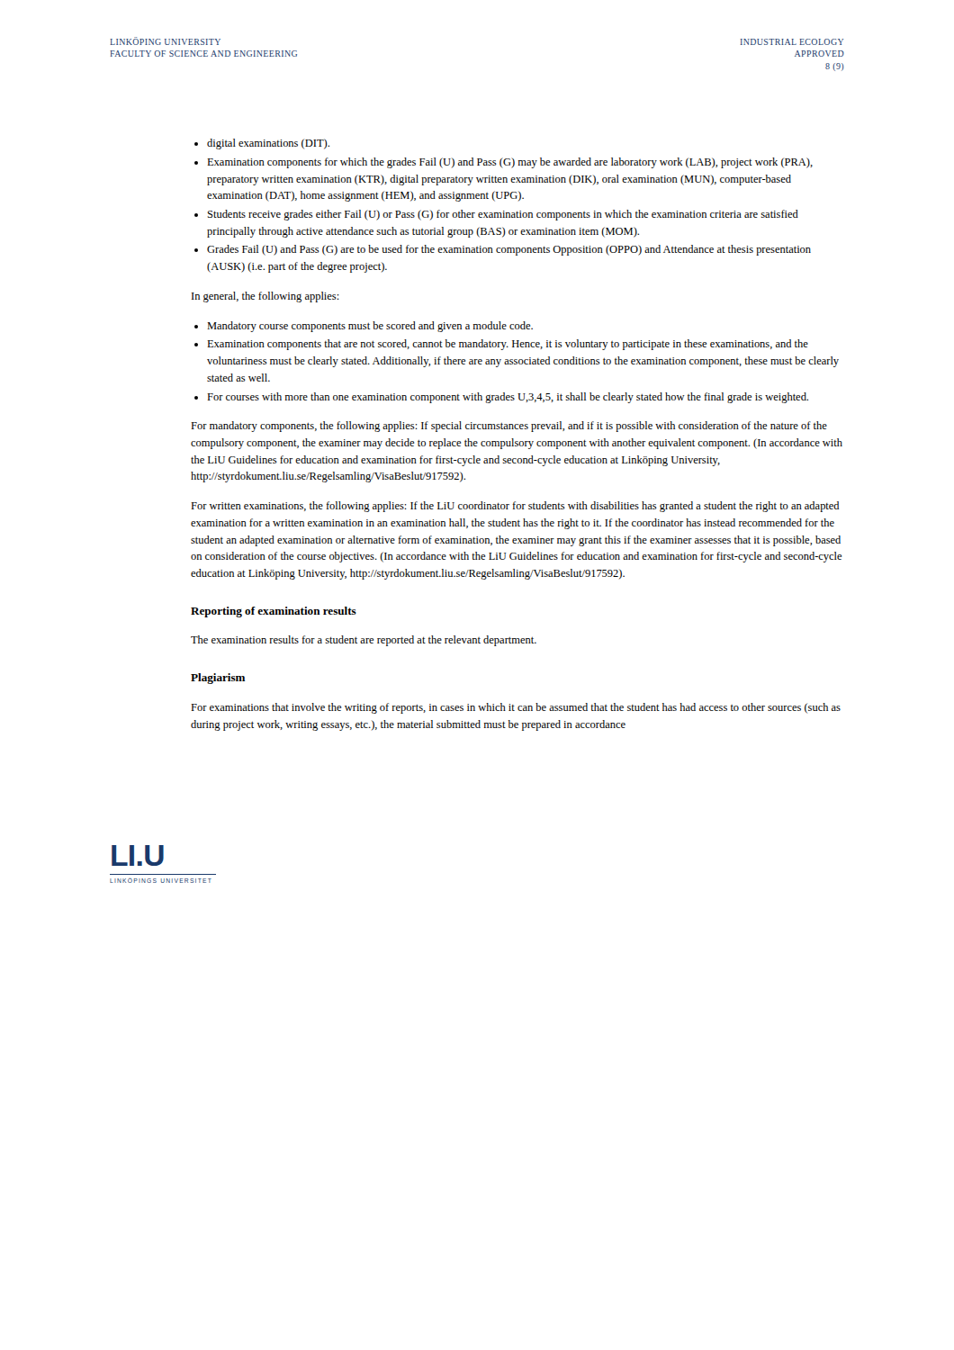LINKÖPING UNIVERSITY
FACULTY OF SCIENCE AND ENGINEERING
INDUSTRIAL ECOLOGY
APPROVED
8 (9)
digital examinations (DIT).
Examination components for which the grades Fail (U) and Pass (G) may be awarded are laboratory work (LAB), project work (PRA), preparatory written examination (KTR), digital preparatory written examination (DIK), oral examination (MUN), computer-based examination (DAT), home assignment (HEM), and assignment (UPG).
Students receive grades either Fail (U) or Pass (G) for other examination components in which the examination criteria are satisfied principally through active attendance such as tutorial group (BAS) or examination item (MOM).
Grades Fail (U) and Pass (G) are to be used for the examination components Opposition (OPPO) and Attendance at thesis presentation (AUSK) (i.e. part of the degree project).
In general, the following applies:
Mandatory course components must be scored and given a module code.
Examination components that are not scored, cannot be mandatory. Hence, it is voluntary to participate in these examinations, and the voluntariness must be clearly stated. Additionally, if there are any associated conditions to the examination component, these must be clearly stated as well.
For courses with more than one examination component with grades U,3,4,5, it shall be clearly stated how the final grade is weighted.
For mandatory components, the following applies: If special circumstances prevail, and if it is possible with consideration of the nature of the compulsory component, the examiner may decide to replace the compulsory component with another equivalent component. (In accordance with the LiU Guidelines for education and examination for first-cycle and second-cycle education at Linköping University, http://styrdokument.liu.se/Regelsamling/VisaBeslut/917592).
For written examinations, the following applies: If the LiU coordinator for students with disabilities has granted a student the right to an adapted examination for a written examination in an examination hall, the student has the right to it. If the coordinator has instead recommended for the student an adapted examination or alternative form of examination, the examiner may grant this if the examiner assesses that it is possible, based on consideration of the course objectives. (In accordance with the LiU Guidelines for education and examination for first-cycle and second-cycle education at Linköping University, http://styrdokument.liu.se/Regelsamling/VisaBeslut/917592).
Reporting of examination results
The examination results for a student are reported at the relevant department.
Plagiarism
For examinations that involve the writing of reports, in cases in which it can be assumed that the student has had access to other sources (such as during project work, writing essays, etc.), the material submitted must be prepared in accordance
LI. U
LINKÖPINGS UNIVERSITET